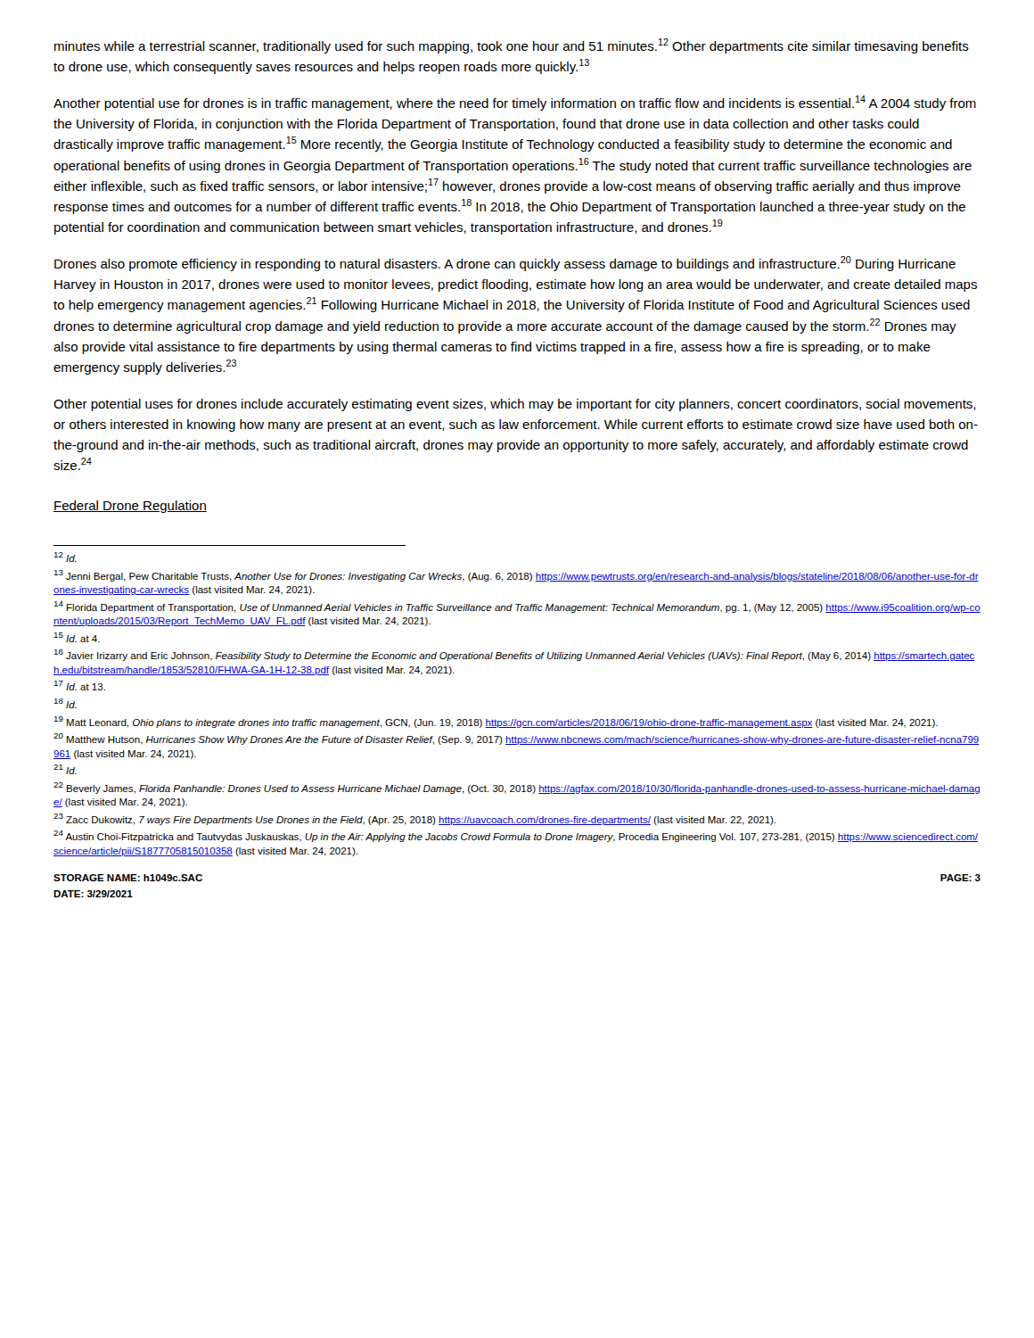minutes while a terrestrial scanner, traditionally used for such mapping, took one hour and 51 minutes.12 Other departments cite similar timesaving benefits to drone use, which consequently saves resources and helps reopen roads more quickly.13
Another potential use for drones is in traffic management, where the need for timely information on traffic flow and incidents is essential.14 A 2004 study from the University of Florida, in conjunction with the Florida Department of Transportation, found that drone use in data collection and other tasks could drastically improve traffic management.15 More recently, the Georgia Institute of Technology conducted a feasibility study to determine the economic and operational benefits of using drones in Georgia Department of Transportation operations.16 The study noted that current traffic surveillance technologies are either inflexible, such as fixed traffic sensors, or labor intensive;17 however, drones provide a low-cost means of observing traffic aerially and thus improve response times and outcomes for a number of different traffic events.18 In 2018, the Ohio Department of Transportation launched a three-year study on the potential for coordination and communication between smart vehicles, transportation infrastructure, and drones.19
Drones also promote efficiency in responding to natural disasters. A drone can quickly assess damage to buildings and infrastructure.20 During Hurricane Harvey in Houston in 2017, drones were used to monitor levees, predict flooding, estimate how long an area would be underwater, and create detailed maps to help emergency management agencies.21 Following Hurricane Michael in 2018, the University of Florida Institute of Food and Agricultural Sciences used drones to determine agricultural crop damage and yield reduction to provide a more accurate account of the damage caused by the storm.22 Drones may also provide vital assistance to fire departments by using thermal cameras to find victims trapped in a fire, assess how a fire is spreading, or to make emergency supply deliveries.23
Other potential uses for drones include accurately estimating event sizes, which may be important for city planners, concert coordinators, social movements, or others interested in knowing how many are present at an event, such as law enforcement. While current efforts to estimate crowd size have used both on-the-ground and in-the-air methods, such as traditional aircraft, drones may provide an opportunity to more safely, accurately, and affordably estimate crowd size.24
Federal Drone Regulation
12 Id.
13 Jenni Bergal, Pew Charitable Trusts, Another Use for Drones: Investigating Car Wrecks, (Aug. 6, 2018) https://www.pewtrusts.org/en/research-and-analysis/blogs/stateline/2018/08/06/another-use-for-drones-investigating-car-wrecks (last visited Mar. 24, 2021).
14 Florida Department of Transportation, Use of Unmanned Aerial Vehicles in Traffic Surveillance and Traffic Management: Technical Memorandum, pg. 1, (May 12, 2005) https://www.i95coalition.org/wp-content/uploads/2015/03/Report_TechMemo_UAV_FL.pdf (last visited Mar. 24, 2021).
15 Id. at 4.
16 Javier Irizarry and Eric Johnson, Feasibility Study to Determine the Economic and Operational Benefits of Utilizing Unmanned Aerial Vehicles (UAVs): Final Report, (May 6, 2014) https://smartech.gatech.edu/bitstream/handle/1853/52810/FHWA-GA-1H-12-38.pdf (last visited Mar. 24, 2021).
17 Id. at 13.
18 Id.
19 Matt Leonard, Ohio plans to integrate drones into traffic management, GCN, (Jun. 19, 2018) https://gcn.com/articles/2018/06/19/ohio-drone-traffic-management.aspx (last visited Mar. 24, 2021).
20 Matthew Hutson, Hurricanes Show Why Drones Are the Future of Disaster Relief, (Sep. 9, 2017) https://www.nbcnews.com/mach/science/hurricanes-show-why-drones-are-future-disaster-relief-ncna799961 (last visited Mar. 24, 2021).
21 Id.
22 Beverly James, Florida Panhandle: Drones Used to Assess Hurricane Michael Damage, (Oct. 30, 2018) https://agfax.com/2018/10/30/florida-panhandle-drones-used-to-assess-hurricane-michael-damage/ (last visited Mar. 24, 2021).
23 Zacc Dukowitz, 7 ways Fire Departments Use Drones in the Field, (Apr. 25, 2018) https://uavcoach.com/drones-fire-departments/ (last visited Mar. 22, 2021).
24 Austin Choi-Fitzpatricka and Tautvydas Juskauskas, Up in the Air: Applying the Jacobs Crowd Formula to Drone Imagery, Procedia Engineering Vol. 107, 273-281, (2015) https://www.sciencedirect.com/science/article/pii/S1877705815010358 (last visited Mar. 24, 2021).
STORAGE NAME: h1049c.SAC
DATE: 3/29/2021
PAGE: 3